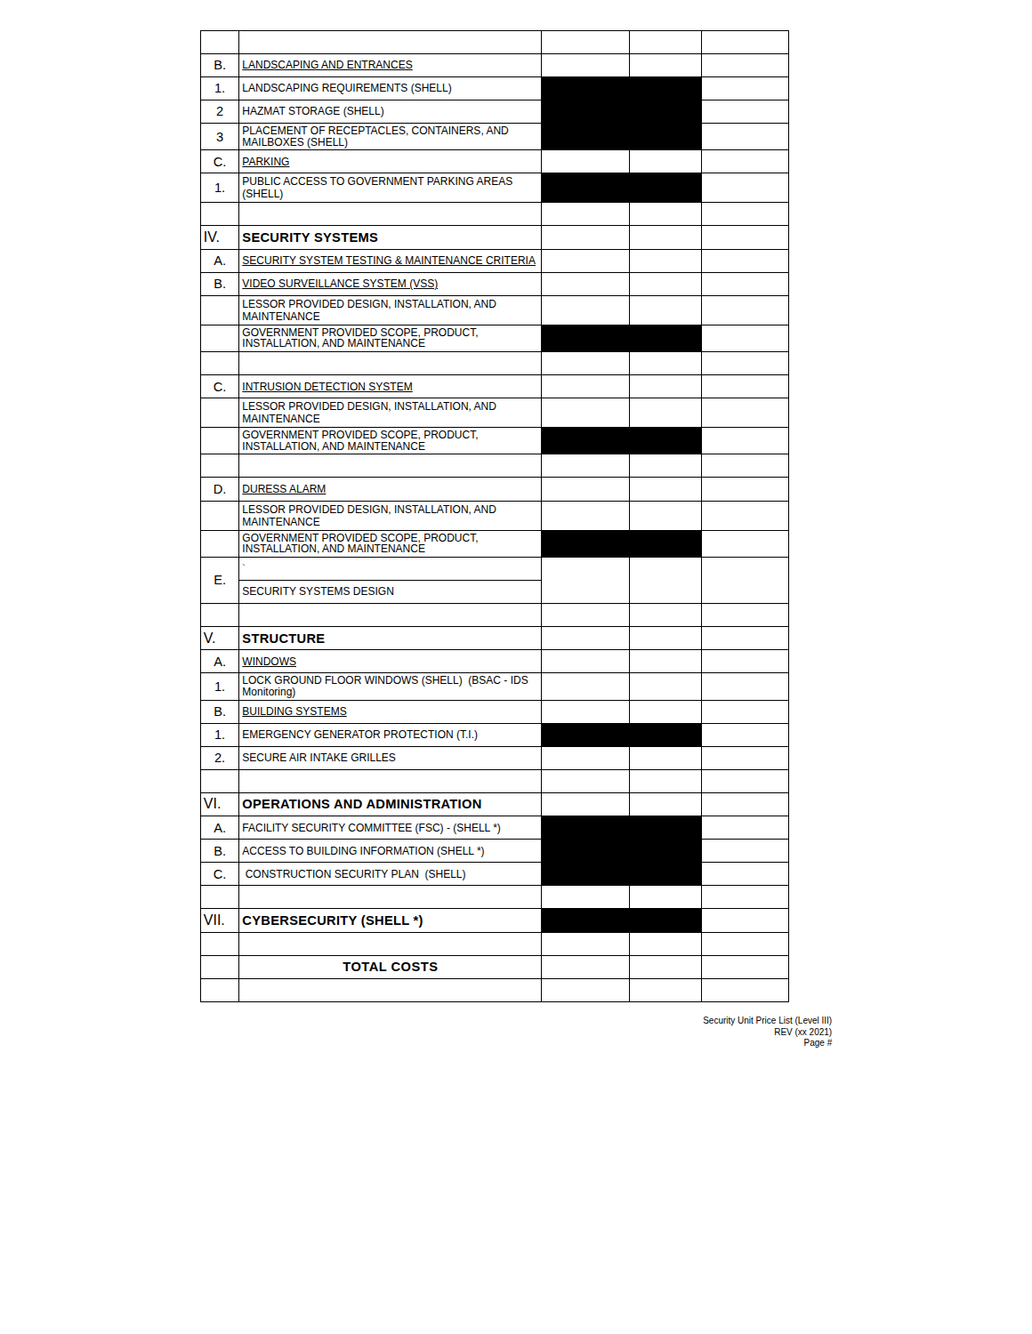| B. | LANDSCAPING AND ENTRANCES | | | |
| 1. | LANDSCAPING REQUIREMENTS (SHELL) | | | |
| 2 | HAZMAT STORAGE (SHELL) | | | |
| 3 | PLACEMENT OF RECEPTACLES, CONTAINERS, AND MAILBOXES (SHELL) | | | |
| C. | PARKING | | | |
| 1. | PUBLIC ACCESS TO GOVERNMENT PARKING AREAS (SHELL) | | | |
| IV. | SECURITY SYSTEMS | | | |
| A. | SECURITY SYSTEM TESTING & MAINTENANCE CRITERIA | | | |
| B. | VIDEO SURVEILLANCE SYSTEM (VSS) | | | |
| | LESSOR PROVIDED DESIGN, INSTALLATION, AND MAINTENANCE | | | |
| | GOVERNMENT PROVIDED SCOPE, PRODUCT, INSTALLATION, AND MAINTENANCE | | | |
| C. | INTRUSION DETECTION SYSTEM | | | |
| | LESSOR PROVIDED DESIGN, INSTALLATION, AND MAINTENANCE | | | |
| | GOVERNMENT PROVIDED SCOPE, PRODUCT, INSTALLATION, AND MAINTENANCE | | | |
| D. | DURESS ALARM | | | |
| | LESSOR PROVIDED DESIGN, INSTALLATION, AND MAINTENANCE | | | |
| | GOVERNMENT PROVIDED SCOPE, PRODUCT, INSTALLATION, AND MAINTENANCE | | | |
| E. | ` | | | |
| SECURITY SYSTEMS DESIGN |
| V. | STRUCTURE | | | |
| A. | WINDOWS | | | |
| 1. | LOCK GROUND FLOOR WINDOWS (SHELL) (BSAC - IDS Monitoring) | | | |
| B. | BUILDING SYSTEMS | | | |
| 1. | EMERGENCY GENERATOR PROTECTION (T.I.) | | | |
| 2. | SECURE AIR INTAKE GRILLES | | | |
| VI. | OPERATIONS AND ADMINISTRATION | | | |
| A. | FACILITY SECURITY COMMITTEE (FSC) - (SHELL *) | | | |
| B. | ACCESS TO BUILDING INFORMATION (SHELL *) | | | |
| C. | CONSTRUCTION SECURITY PLAN (SHELL) | | | |
| VII. | CYBERSECURITY (SHELL *) | | | |
| | TOTAL COSTS | | | |
Security Unit Price List (Level III)
REV (xx 2021)
Page #